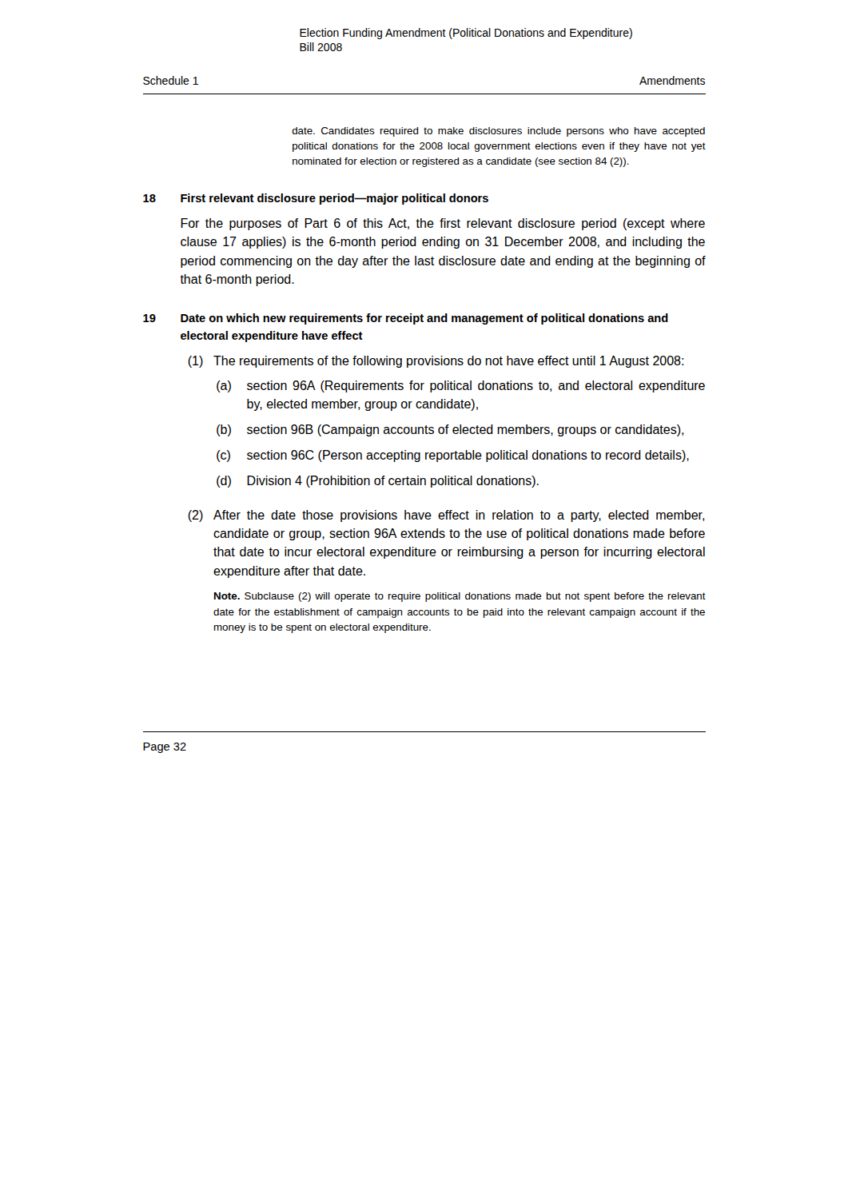Election Funding Amendment (Political Donations and Expenditure)
Bill 2008
Schedule 1 Amendments
date. Candidates required to make disclosures include persons who have accepted political donations for the 2008 local government elections even if they have not yet nominated for election or registered as a candidate (see section 84 (2)).
18
First relevant disclosure period—major political donors
For the purposes of Part 6 of this Act, the first relevant disclosure period (except where clause 17 applies) is the 6-month period ending on 31 December 2008, and including the period commencing on the day after the last disclosure date and ending at the beginning of that 6-month period.
19
Date on which new requirements for receipt and management of political donations and electoral expenditure have effect
(1)
The requirements of the following provisions do not have effect until 1 August 2008:
(a) section 96A (Requirements for political donations to, and electoral expenditure by, elected member, group or candidate),
(b) section 96B (Campaign accounts of elected members, groups or candidates),
(c) section 96C (Person accepting reportable political donations to record details),
(d) Division 4 (Prohibition of certain political donations).
(2)
After the date those provisions have effect in relation to a party, elected member, candidate or group, section 96A extends to the use of political donations made before that date to incur electoral expenditure or reimbursing a person for incurring electoral expenditure after that date.
Note. Subclause (2) will operate to require political donations made but not spent before the relevant date for the establishment of campaign accounts to be paid into the relevant campaign account if the money is to be spent on electoral expenditure.
Page 32